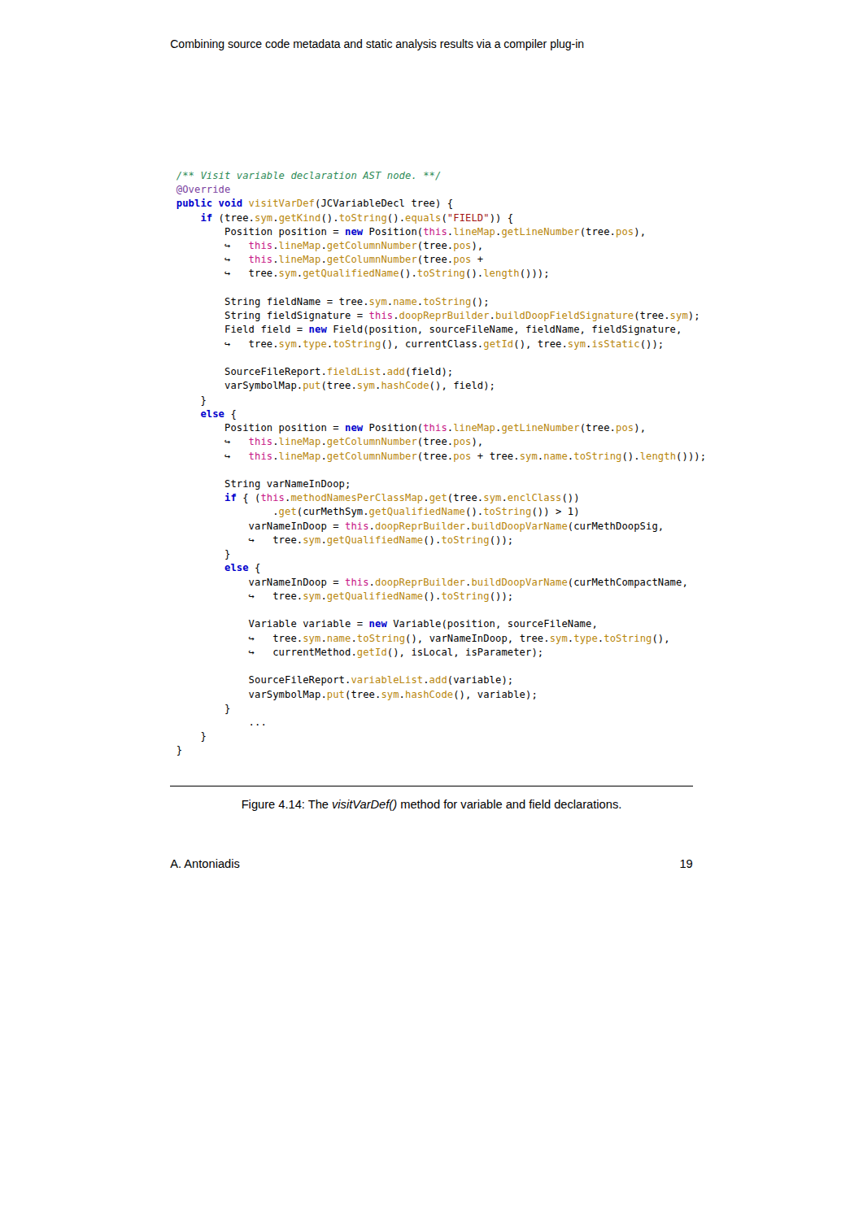Combining source code metadata and static analysis results via a compiler plug-in
/** Visit variable declaration AST node. **/ @Override public void visitVarDef(JCVariableDecl tree) { if (tree.sym.getKind().toString().equals("FIELD")) { Position position = new Position(this.lineMap.getLineNumber(tree.pos), ↪ this.lineMap.getColumnNumber(tree.pos), ↪ this.lineMap.getColumnNumber(tree.pos + ↪ tree.sym.getQualifiedName().toString().length())); String fieldName = tree.sym.name.toString(); String fieldSignature = this.doopReprBuilder.buildDoopFieldSignature(tree.sym); Field field = new Field(position, sourceFileName, fieldName, fieldSignature, ↪ tree.sym.type.toString(), currentClass.getId(), tree.sym.isStatic()); SourceFileReport.fieldList.add(field); varSymbolMap.put(tree.sym.hashCode(), field); } else { Position position = new Position(this.lineMap.getLineNumber(tree.pos), ↪ this.lineMap.getColumnNumber(tree.pos), ↪ this.lineMap.getColumnNumber(tree.pos + tree.sym.name.toString().length())); String varNameInDoop; if { (this.methodNamesPerClassMap.get(tree.sym.enclClass()) .get(curMethSym.getQualifiedName().toString()) > 1) varNameInDoop = this.doopReprBuilder.buildDoopVarName(curMethDoopSig, ↪ tree.sym.getQualifiedName().toString()); } else { varNameInDoop = this.doopReprBuilder.buildDoopVarName(curMethCompactName, ↪ tree.sym.getQualifiedName().toString()); Variable variable = new Variable(position, sourceFileName, ↪ tree.sym.name.toString(), varNameInDoop, tree.sym.type.toString(), ↪ currentMethod.getId(), isLocal, isParameter); SourceFileReport.variableList.add(variable); varSymbolMap.put(tree.sym.hashCode(), variable); } ... } }
Figure 4.14: The visitVarDef() method for variable and field declarations.
A. Antoniadis 19